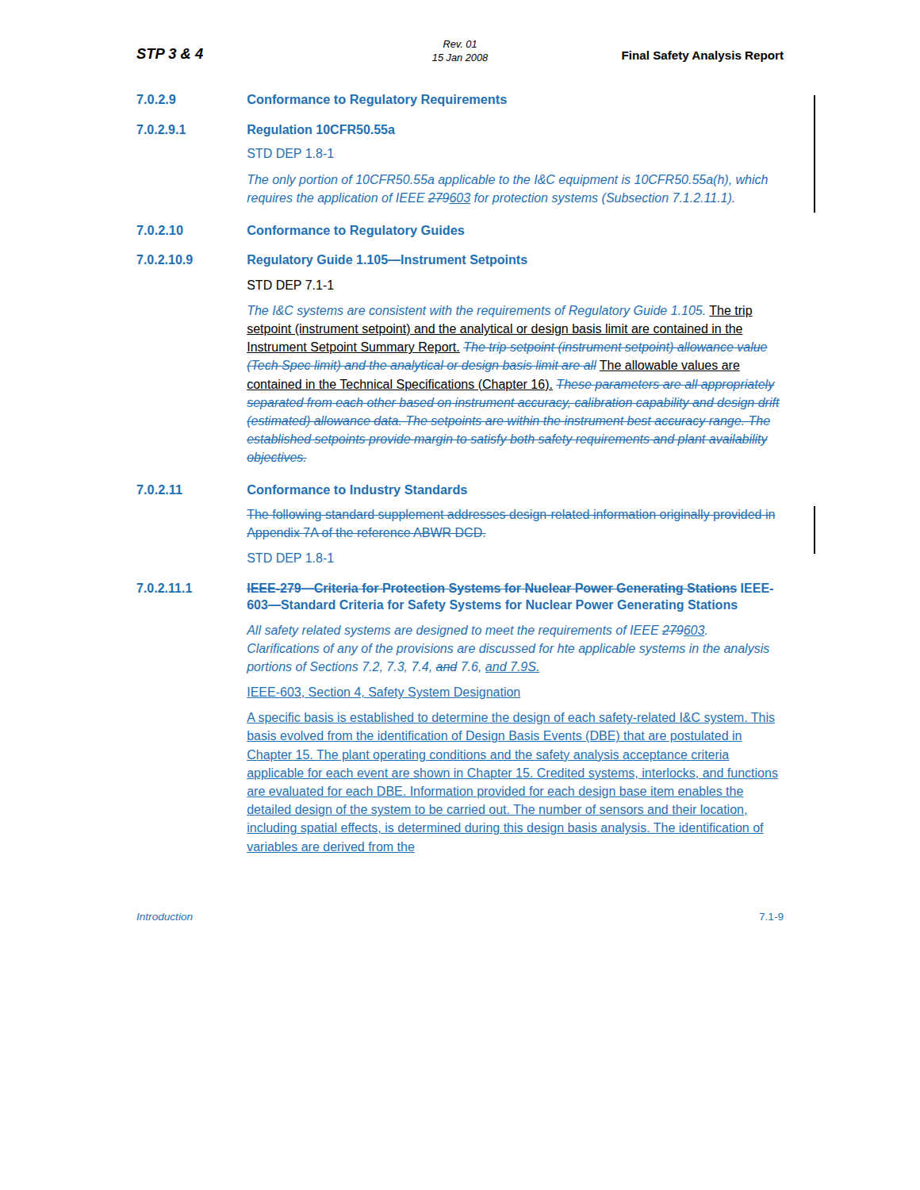STP 3 & 4
Rev. 01
15 Jan 2008
Final Safety Analysis Report
7.0.2.9 Conformance to Regulatory Requirements
7.0.2.9.1 Regulation 10CFR50.55a
STD DEP 1.8-1
The only portion of 10CFR50.55a applicable to the I&C equipment is 10CFR50.55a(h), which requires the application of IEEE 279603 for protection systems (Subsection 7.1.2.11.1).
7.0.2.10 Conformance to Regulatory Guides
7.0.2.10.9 Regulatory Guide 1.105—Instrument Setpoints
STD DEP 7.1-1
The I&C systems are consistent with the requirements of Regulatory Guide 1.105. The trip setpoint (instrument setpoint) and the analytical or design basis limit are contained in the Instrument Setpoint Summary Report. The trip setpoint (instrument setpoint) allowance value (Tech Spec limit) and the analytical or design basis limit are all The allowable values are contained in the Technical Specifications (Chapter 16). These parameters are all appropriately separated from each other based on instrument accuracy, calibration capability and design drift (estimated) allowance data. The setpoints are within the instrument best accuracy range. The established setpoints provide margin to satisfy both safety requirements and plant availability objectives.
7.0.2.11 Conformance to Industry Standards
The following standard supplement addresses design-related information originally provided in Appendix 7A of the reference ABWR DCD.
STD DEP 1.8-1
7.0.2.11.1 IEEE-279—Criteria for Protection Systems for Nuclear Power Generating Stations IEEE-603—Standard Criteria for Safety Systems for Nuclear Power Generating Stations
All safety related systems are designed to meet the requirements of IEEE 279603. Clarifications of any of the provisions are discussed for hte applicable systems in the analysis portions of Sections 7.2, 7.3, 7.4, and 7.6, and 7.9S.
IEEE-603, Section 4, Safety System Designation
A specific basis is established to determine the design of each safety-related I&C system. This basis evolved from the identification of Design Basis Events (DBE) that are postulated in Chapter 15. The plant operating conditions and the safety analysis acceptance criteria applicable for each event are shown in Chapter 15. Credited systems, interlocks, and functions are evaluated for each DBE. Information provided for each design base item enables the detailed design of the system to be carried out. The number of sensors and their location, including spatial effects, is determined during this design basis analysis. The identification of variables are derived from the
Introduction
7.1-9